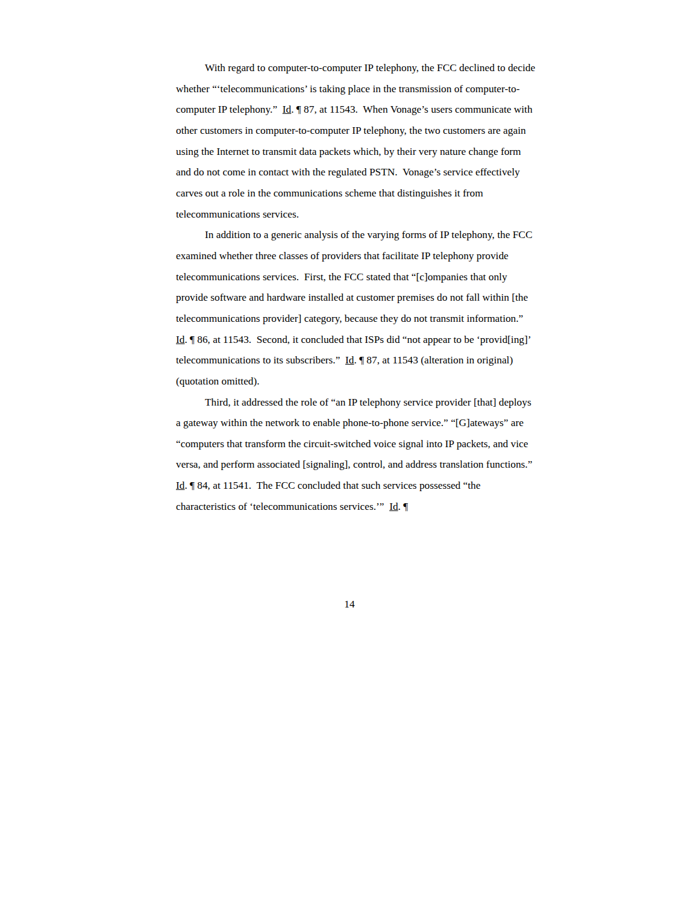With regard to computer-to-computer IP telephony, the FCC declined to decide whether “‘telecommunications’ is taking place in the transmission of computer-to-computer IP telephony.” Id. ¶ 87, at 11543. When Vonage’s users communicate with other customers in computer-to-computer IP telephony, the two customers are again using the Internet to transmit data packets which, by their very nature change form and do not come in contact with the regulated PSTN. Vonage’s service effectively carves out a role in the communications scheme that distinguishes it from telecommunications services.
In addition to a generic analysis of the varying forms of IP telephony, the FCC examined whether three classes of providers that facilitate IP telephony provide telecommunications services. First, the FCC stated that “[c]ompanies that only provide software and hardware installed at customer premises do not fall within [the telecommunications provider] category, because they do not transmit information.” Id. ¶ 86, at 11543. Second, it concluded that ISPs did “not appear to be ‘provid[ing]’ telecommunications to its subscribers.” Id. ¶ 87, at 11543 (alteration in original) (quotation omitted).
Third, it addressed the role of “an IP telephony service provider [that] deploys a gateway within the network to enable phone-to-phone service.” “[G]ateways” are “computers that transform the circuit-switched voice signal into IP packets, and vice versa, and perform associated [signaling], control, and address translation functions.” Id. ¶ 84, at 11541. The FCC concluded that such services possessed “the characteristics of ‘telecommunications services.’” Id. ¶
14